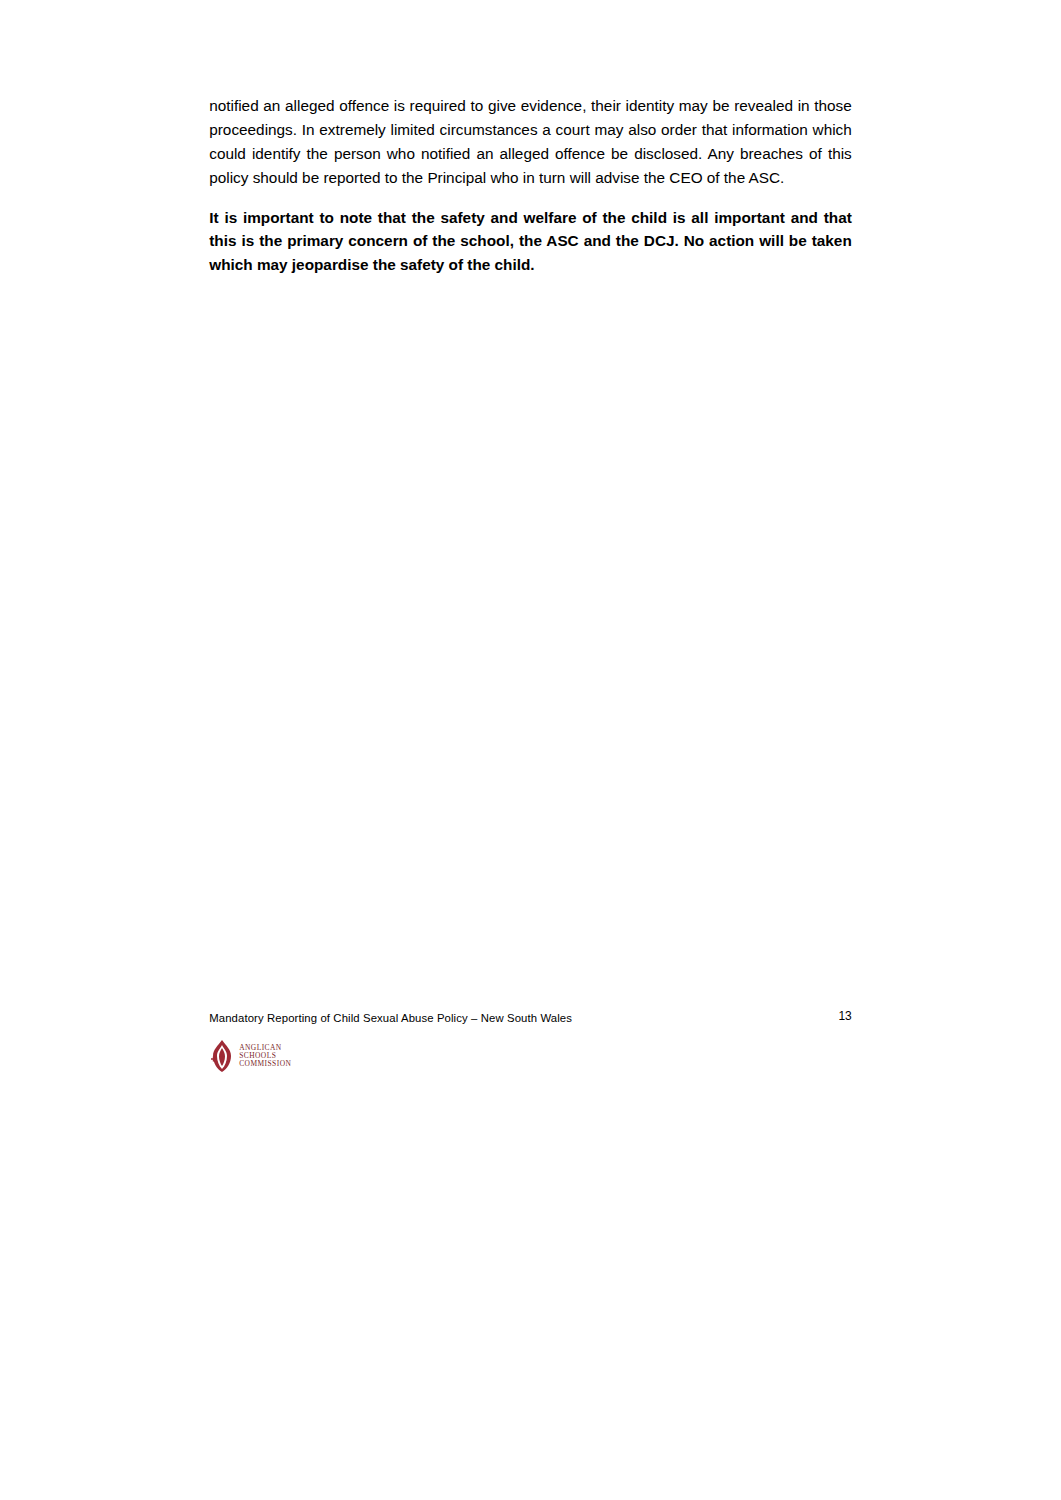notified an alleged offence is required to give evidence, their identity may be revealed in those proceedings. In extremely limited circumstances a court may also order that information which could identify the person who notified an alleged offence be disclosed. Any breaches of this policy should be reported to the Principal who in turn will advise the CEO of the ASC.
It is important to note that the safety and welfare of the child is all important and that this is the primary concern of the school, the ASC and the DCJ. No action will be taken which may jeopardise the safety of the child.
Mandatory Reporting of Child Sexual Abuse Policy – New South Wales 13
Anglican Schools Commission